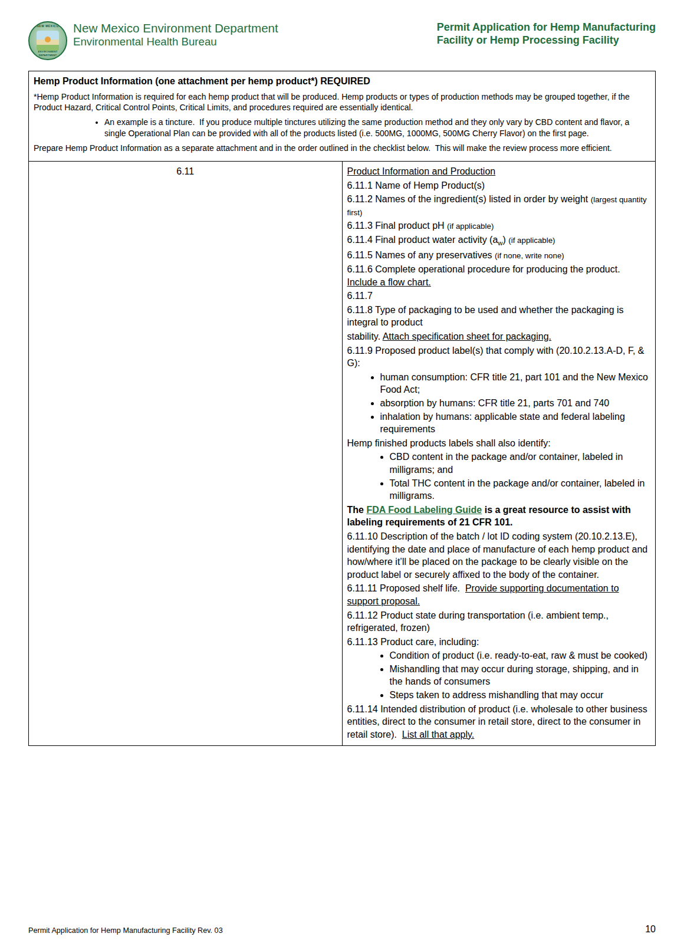New Mexico Environment Department
Environmental Health Bureau
Permit Application for Hemp Manufacturing
Facility or Hemp Processing Facility
| Hemp Product Information (one attachment per hemp product*) REQUIRED *Hemp Product Information is required for each hemp product that will be produced. Hemp products or types of production methods may be grouped together, if the Product Hazard, Critical Control Points, Critical Limits, and procedures required are essentially identical. An example is a tincture. If you produce multiple tinctures utilizing the same production method and they only vary by CBD content and flavor, a single Operational Plan can be provided with all of the products listed (i.e. 500MG, 1000MG, 500MG Cherry Flavor) on the first page. Prepare Hemp Product Information as a separate attachment and in the order outlined in the checklist below. This will make the review process more efficient. |
| 6.11 | Product Information and Production 6.11.1 Name of Hemp Product(s) 6.11.2 Names of the ingredient(s) listed in order by weight (largest quantity first) 6.11.3 Final product pH (if applicable) 6.11.4 Final product water activity (a w ) (if applicable) 6.11.5 Names of any preservatives (if none, write none) 6.11.6 Complete operational procedure for producing the product. Include a flow chart. 6.11.7 6.11.8 Type of packaging to be used and whether the packaging is integral to product stability. Attach specification sheet for packaging. 6.11.9 Proposed product label(s) that comply with (20.10.2.13.A-D, F, & G): human consumption: CFR title 21, part 101 and the New Mexico Food Act; absorption by humans: CFR title 21, parts 701 and 740 inhalation by humans: applicable state and federal labeling requirements Hemp finished products labels shall also identify: CBD content in the package and/or container, labeled in milligrams; and Total THC content in the package and/or container, labeled in milligrams. The FDA Food Labeling Guide is a great resource to assist with labeling requirements of 21 CFR 101. 6.11.10 Description of the batch / lot ID coding system (20.10.2.13.E), identifying the date and place of manufacture of each hemp product and how/where it’ll be placed on the package to be clearly visible on the product label or securely affixed to the body of the container. 6.11.11 Proposed shelf life. Provide supporting documentation to support proposal. 6.11.12 Product state during transportation (i.e. ambient temp., refrigerated, frozen) 6.11.13 Product care, including: Condition of product (i.e. ready-to-eat, raw & must be cooked) Mishandling that may occur during storage, shipping, and in the hands of consumers Steps taken to address mishandling that may occur 6.11.14 Intended distribution of product (i.e. wholesale to other business entities, direct to the consumer in retail store, direct to the consumer in retail store). List all that apply. |
Permit Application for Hemp Manufacturing Facility Rev. 03
10